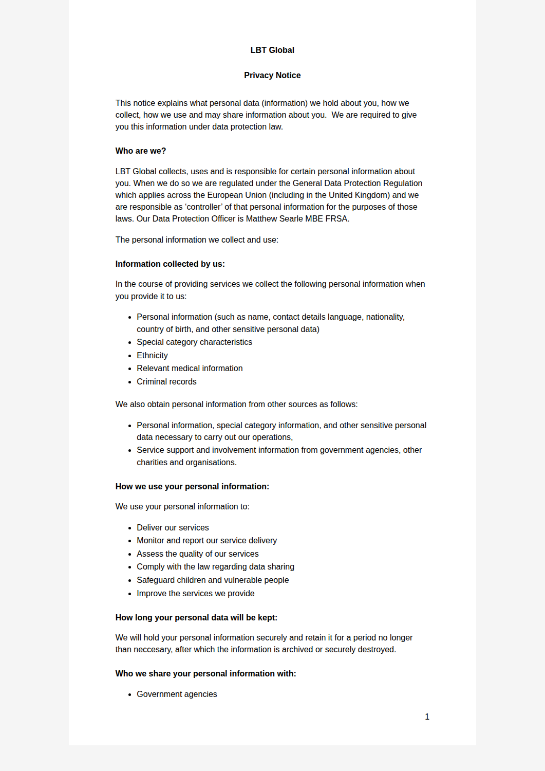LBT Global
Privacy Notice
This notice explains what personal data (information) we hold about you, how we collect, how we use and may share information about you. We are required to give you this information under data protection law.
Who are we?
LBT Global collects, uses and is responsible for certain personal information about you. When we do so we are regulated under the General Data Protection Regulation which applies across the European Union (including in the United Kingdom) and we are responsible as ‘controller’ of that personal information for the purposes of those laws. Our Data Protection Officer is Matthew Searle MBE FRSA.
The personal information we collect and use:
Information collected by us:
In the course of providing services we collect the following personal information when you provide it to us:
Personal information (such as name, contact details language, nationality, country of birth, and other sensitive personal data)
Special category characteristics
Ethnicity
Relevant medical information
Criminal records
We also obtain personal information from other sources as follows:
Personal information, special category information, and other sensitive personal data necessary to carry out our operations,
Service support and involvement information from government agencies, other charities and organisations.
How we use your personal information:
We use your personal information to:
Deliver our services
Monitor and report our service delivery
Assess the quality of our services
Comply with the law regarding data sharing
Safeguard children and vulnerable people
Improve the services we provide
How long your personal data will be kept:
We will hold your personal information securely and retain it for a period no longer than neccesary, after which the information is archived or securely destroyed.
Who we share your personal information with:
Government agencies
1